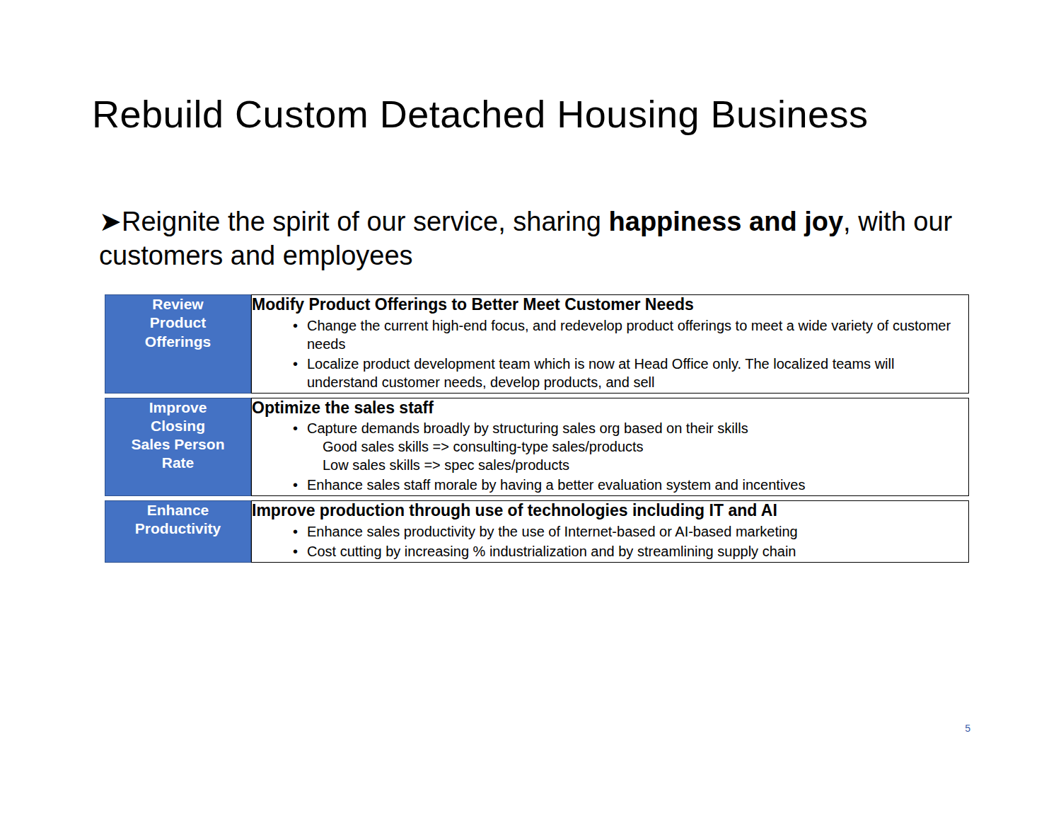Rebuild Custom Detached Housing Business
➤Reignite the spirit of our service, sharing happiness and joy, with our customers and employees
| Review Product Offerings | Modify Product Offerings to Better Meet Customer Needs Change the current high-end focus, and redevelop product offerings to meet a wide variety of customer needs Localize product development team which is now at Head Office only. The localized teams will understand customer needs, develop products, and sell |
| Improve Closing Sales Person Rate | Optimize the sales staff Capture demands broadly by structuring sales org based on their skills Good sales skills => consulting-type sales/products Low sales skills => spec sales/products Enhance sales staff morale by having a better evaluation system and incentives |
| Enhance Productivity | Improve production through use of technologies including IT and AI Enhance sales productivity by the use of Internet-based or AI-based marketing Cost cutting by increasing % industrialization and by streamlining supply chain |
5